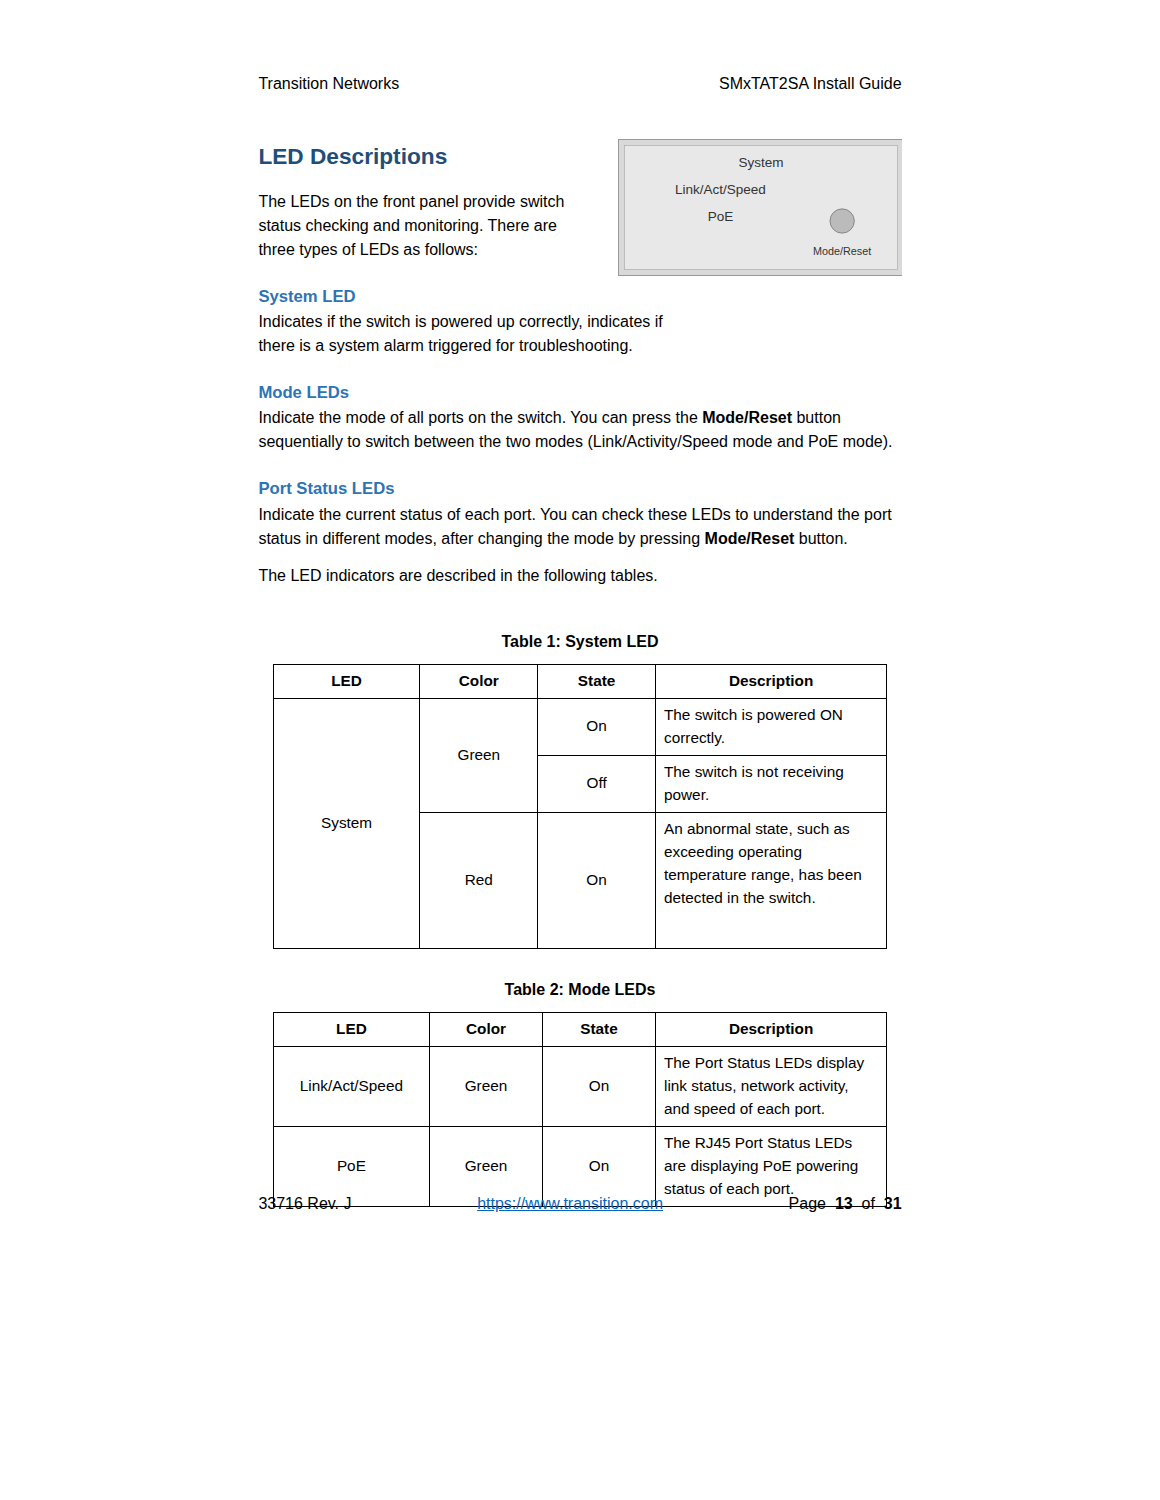Transition Networks SMxTAT2SA Install Guide
LED Descriptions
The LEDs on the front panel provide switch status checking and monitoring. There are three types of LEDs as follows:
System LED
Indicates if the switch is powered up correctly, indicates if there is a system alarm triggered for troubleshooting.
Mode LEDs
Indicate the mode of all ports on the switch. You can press the Mode/Reset button sequentially to switch between the two modes (Link/Activity/Speed mode and PoE mode).
Port Status LEDs
Indicate the current status of each port. You can check these LEDs to understand the port status in different modes, after changing the mode by pressing Mode/Reset button.
The LED indicators are described in the following tables.
Table 1: System LED
| LED | Color | State | Description |
| --- | --- | --- | --- |
| System | Green | On | The switch is powered ON correctly. |
| Off | The switch is not receiving power. |
| Red | On | An abnormal state, such as exceeding operating temperature range, has been detected in the switch. |
Table 2: Mode LEDs
| LED | Color | State | Description |
| --- | --- | --- | --- |
| Link/Act/Speed | Green | On | The Port Status LEDs display link status, network activity, and speed of each port. |
| PoE | Green | On | The RJ45 Port Status LEDs are displaying PoE powering status of each port. |
33716 Rev. J https://www.transition.com Page 13 of 31